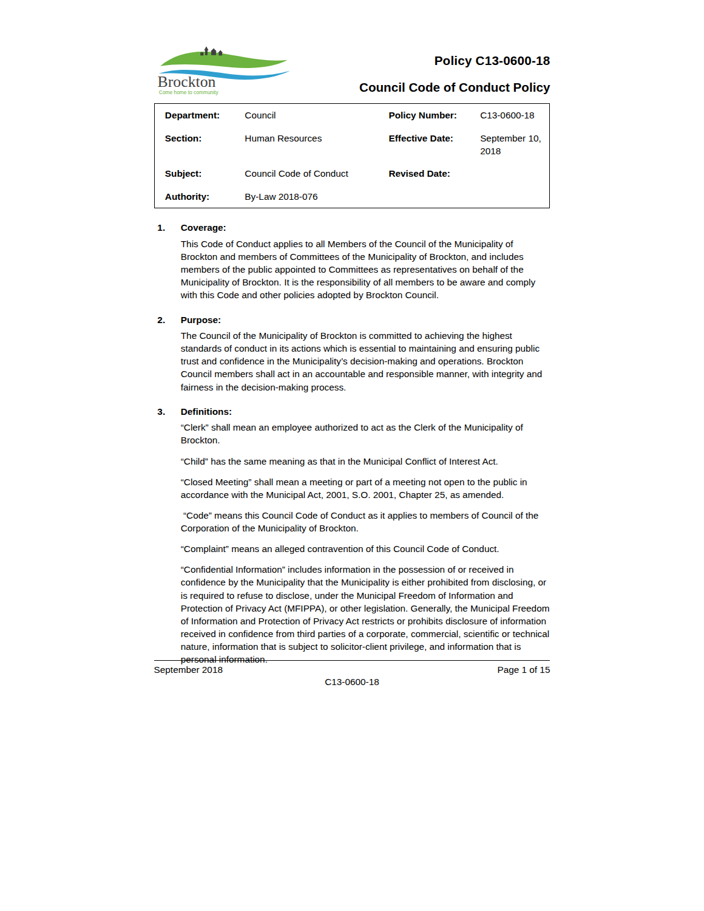Brockton logo Brockton Come home to community
Policy C13-0600-18
Council Code of Conduct Policy
| Department: | Council | Policy Number: | C13-0600-18 |
| Section: | Human Resources | Effective Date: | September 10, 2018 |
| Subject: | Council Code of Conduct | Revised Date: | |
| Authority: | By-Law 2018-076 | | |
Coverage:
This Code of Conduct applies to all Members of the Council of the Municipality of Brockton and members of Committees of the Municipality of Brockton, and includes members of the public appointed to Committees as representatives on behalf of the Municipality of Brockton. It is the responsibility of all members to be aware and comply with this Code and other policies adopted by Brockton Council.
Purpose:
The Council of the Municipality of Brockton is committed to achieving the highest standards of conduct in its actions which is essential to maintaining and ensuring public trust and confidence in the Municipality’s decision-making and operations. Brockton Council members shall act in an accountable and responsible manner, with integrity and fairness in the decision-making process.
Definitions:
“Clerk” shall mean an employee authorized to act as the Clerk of the Municipality of Brockton.
“Child” has the same meaning as that in the Municipal Conflict of Interest Act.
“Closed Meeting” shall mean a meeting or part of a meeting not open to the public in accordance with the Municipal Act, 2001, S.O. 2001, Chapter 25, as amended.
“Code” means this Council Code of Conduct as it applies to members of Council of the Corporation of the Municipality of Brockton.
“Complaint” means an alleged contravention of this Council Code of Conduct.
“Confidential Information” includes information in the possession of or received in confidence by the Municipality that the Municipality is either prohibited from disclosing, or is required to refuse to disclose, under the Municipal Freedom of Information and Protection of Privacy Act (MFIPPA), or other legislation. Generally, the Municipal Freedom of Information and Protection of Privacy Act restricts or prohibits disclosure of information received in confidence from third parties of a corporate, commercial, scientific or technical nature, information that is subject to solicitor-client privilege, and information that is personal information.
September 2018 Page 1 of 15
C13-0600-18